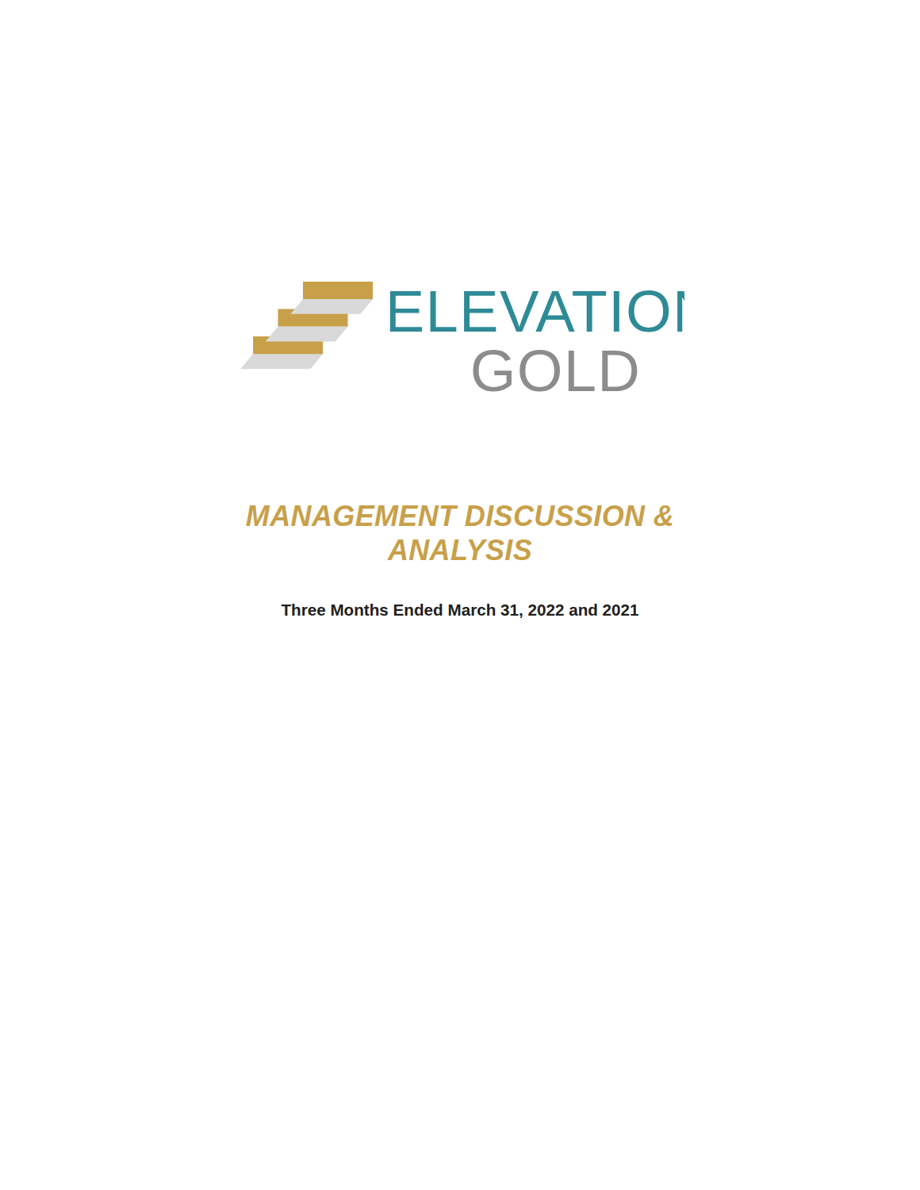ELEVATION GOLD
MANAGEMENT DISCUSSION & ANALYSIS
Three Months Ended March 31, 2022 and 2021